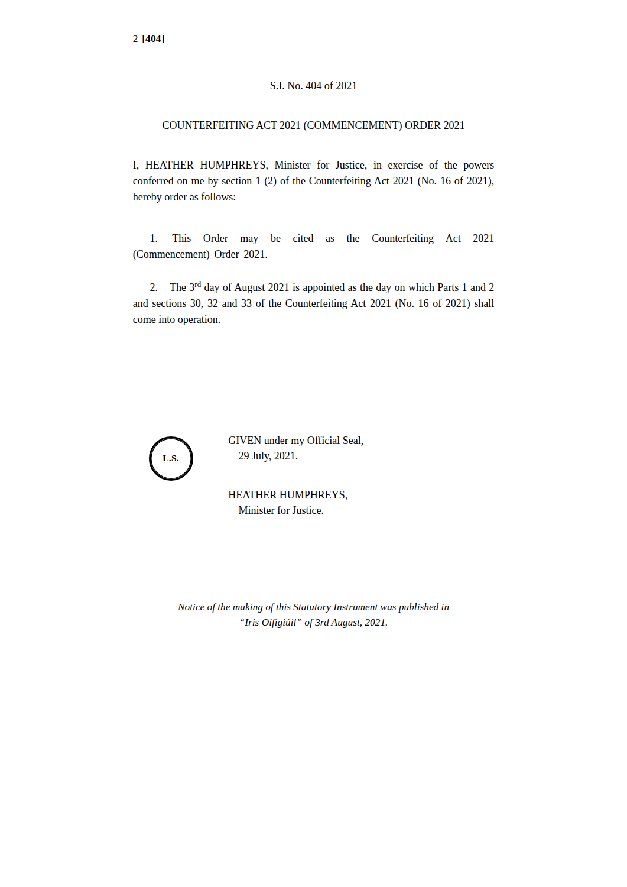2 [404]
S.I. No. 404 of 2021
COUNTERFEITING ACT 2021 (COMMENCEMENT) ORDER 2021
I, HEATHER HUMPHREYS, Minister for Justice, in exercise of the powers conferred on me by section 1 (2) of the Counterfeiting Act 2021 (No. 16 of 2021), hereby order as follows:
1. This Order may be cited as the Counterfeiting Act 2021 (Commencement) Order 2021.
2. The 3rd day of August 2021 is appointed as the day on which Parts 1 and 2 and sections 30, 32 and 33 of the Counterfeiting Act 2021 (No. 16 of 2021) shall come into operation.
L.S.
GIVEN under my Official Seal,29 July, 2021.
HEATHER HUMPHREYS,Minister for Justice.
Notice of the making of this Statutory Instrument was published in
“Iris Oifigiúil” of 3rd August, 2021.